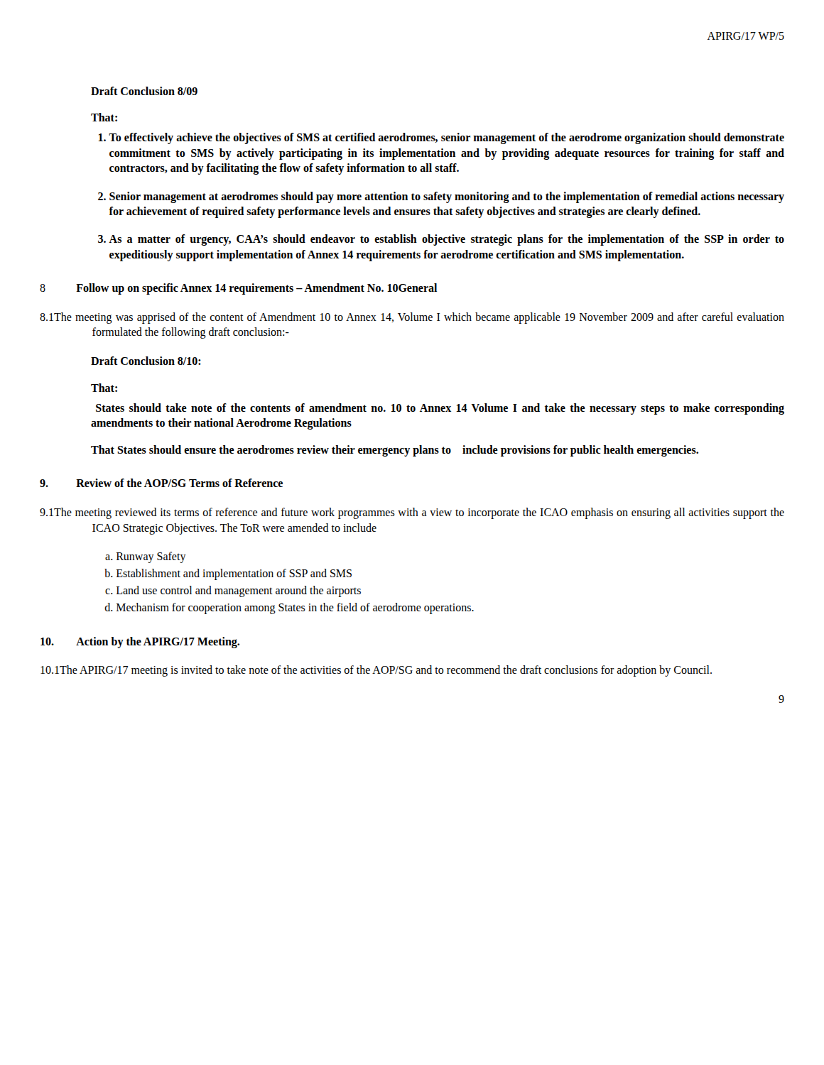APIRG/17 WP/5
Draft Conclusion 8/09
That:
To effectively achieve the objectives of SMS at certified aerodromes, senior management of the aerodrome organization should demonstrate commitment to SMS by actively participating in its implementation and by providing adequate resources for training for staff and contractors, and by facilitating the flow of safety information to all staff.
Senior management at aerodromes should pay more attention to safety monitoring and to the implementation of remedial actions necessary for achievement of required safety performance levels and ensures that safety objectives and strategies are clearly defined.
As a matter of urgency, CAA’s should endeavor to establish objective strategic plans for the implementation of the SSP in order to expeditiously support implementation of Annex 14 requirements for aerodrome certification and SMS implementation.
8 Follow up on specific Annex 14 requirements – Amendment No. 10General
8.1 The meeting was apprised of the content of Amendment 10 to Annex 14, Volume I which became applicable 19 November 2009 and after careful evaluation formulated the following draft conclusion:-
Draft Conclusion 8/10:
That:
States should take note of the contents of amendment no. 10 to Annex 14 Volume I and take the necessary steps to make corresponding amendments to their national Aerodrome Regulations
That States should ensure the aerodromes review their emergency plans to include provisions for public health emergencies.
9. Review of the AOP/SG Terms of Reference
9.1 The meeting reviewed its terms of reference and future work programmes with a view to incorporate the ICAO emphasis on ensuring all activities support the ICAO Strategic Objectives. The ToR were amended to include
Runway Safety
Establishment and implementation of SSP and SMS
Land use control and management around the airports
Mechanism for cooperation among States in the field of aerodrome operations.
10. Action by the APIRG/17 Meeting.
10.1 The APIRG/17 meeting is invited to take note of the activities of the AOP/SG and to recommend the draft conclusions for adoption by Council.
9